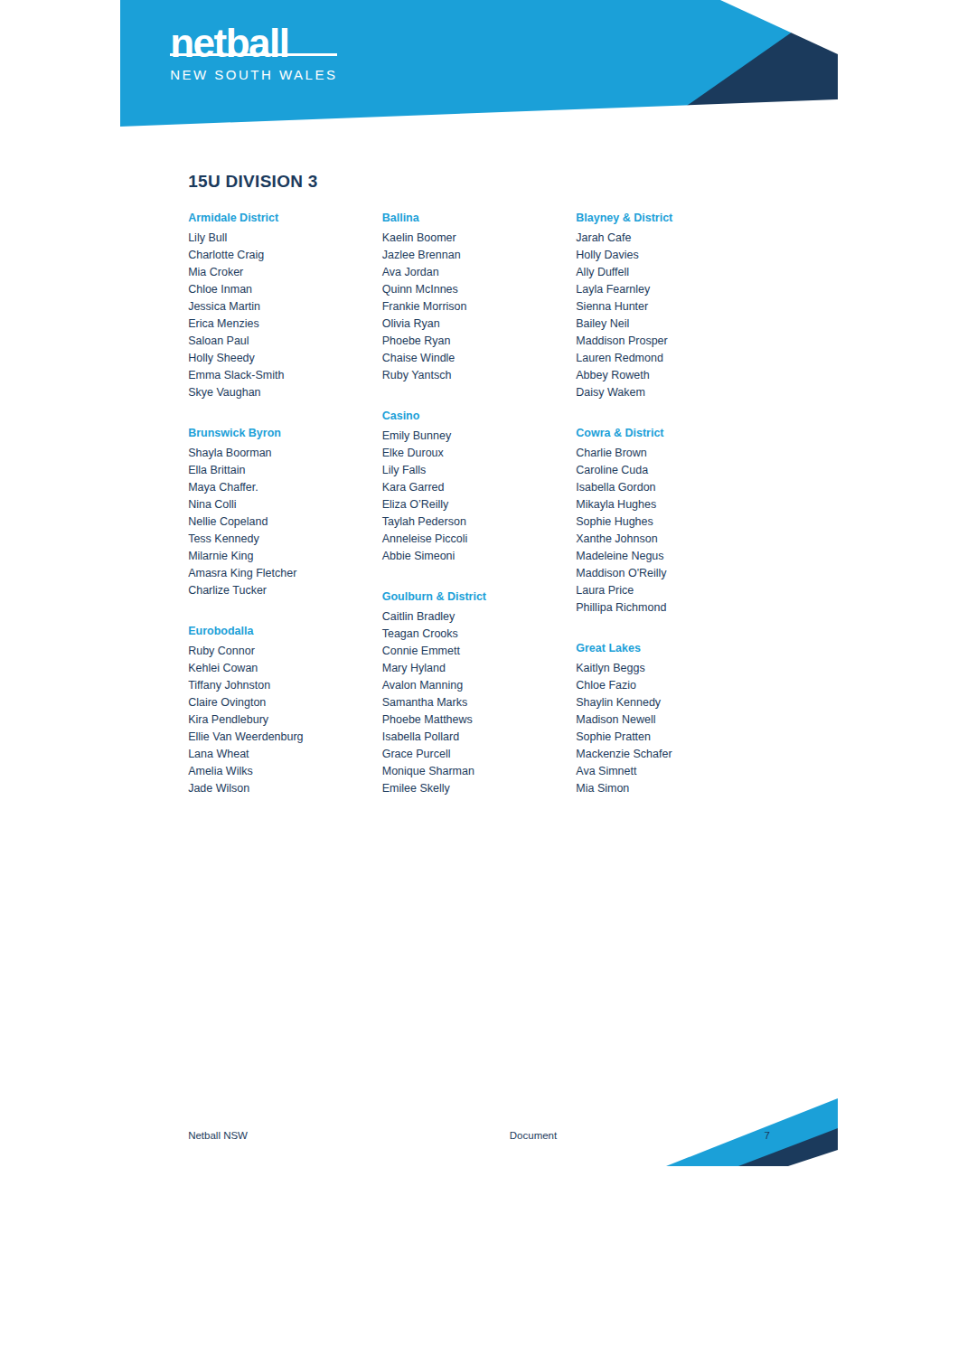netball
NEW SOUTH WALES
15U DIVISION 3
Armidale District
Lily Bull
Charlotte Craig
Mia Croker
Chloe Inman
Jessica Martin
Erica Menzies
Saloan Paul
Holly Sheedy
Emma Slack-Smith
Skye Vaughan
Brunswick Byron
Shayla Boorman
Ella Brittain
Maya Chaffer.
Nina Colli
Nellie Copeland
Tess Kennedy
Milarnie King
Amasra King Fletcher
Charlize Tucker
Eurobodalla
Ruby Connor
Kehlei Cowan
Tiffany Johnston
Claire Ovington
Kira Pendlebury
Ellie Van Weerdenburg
Lana Wheat
Amelia Wilks
Jade Wilson
Ballina
Kaelin Boomer
Jazlee Brennan
Ava Jordan
Quinn McInnes
Frankie Morrison
Olivia Ryan
Phoebe Ryan
Chaise Windle
Ruby Yantsch
Casino
Emily Bunney
Elke Duroux
Lily Falls
Kara Garred
Eliza O’Reilly
Taylah Pederson
Anneleise Piccoli
Abbie Simeoni
Goulburn & District
Caitlin Bradley
Teagan Crooks
Connie Emmett
Mary Hyland
Avalon Manning
Samantha Marks
Phoebe Matthews
Isabella Pollard
Grace Purcell
Monique Sharman
Emilee Skelly
Blayney & District
Jarah Cafe
Holly Davies
Ally Duffell
Layla Fearnley
Sienna Hunter
Bailey Neil
Maddison Prosper
Lauren Redmond
Abbey Roweth
Daisy Wakem
Cowra & District
Charlie Brown
Caroline Cuda
Isabella Gordon
Mikayla Hughes
Sophie Hughes
Xanthe Johnson
Madeleine Negus
Maddison O'Reilly
Laura Price
Phillipa Richmond
Great Lakes
Kaitlyn Beggs
Chloe Fazio
Shaylin Kennedy
Madison Newell
Sophie Pratten
Mackenzie Schafer
Ava Simnett
Mia Simon
Netball NSW
Document
7